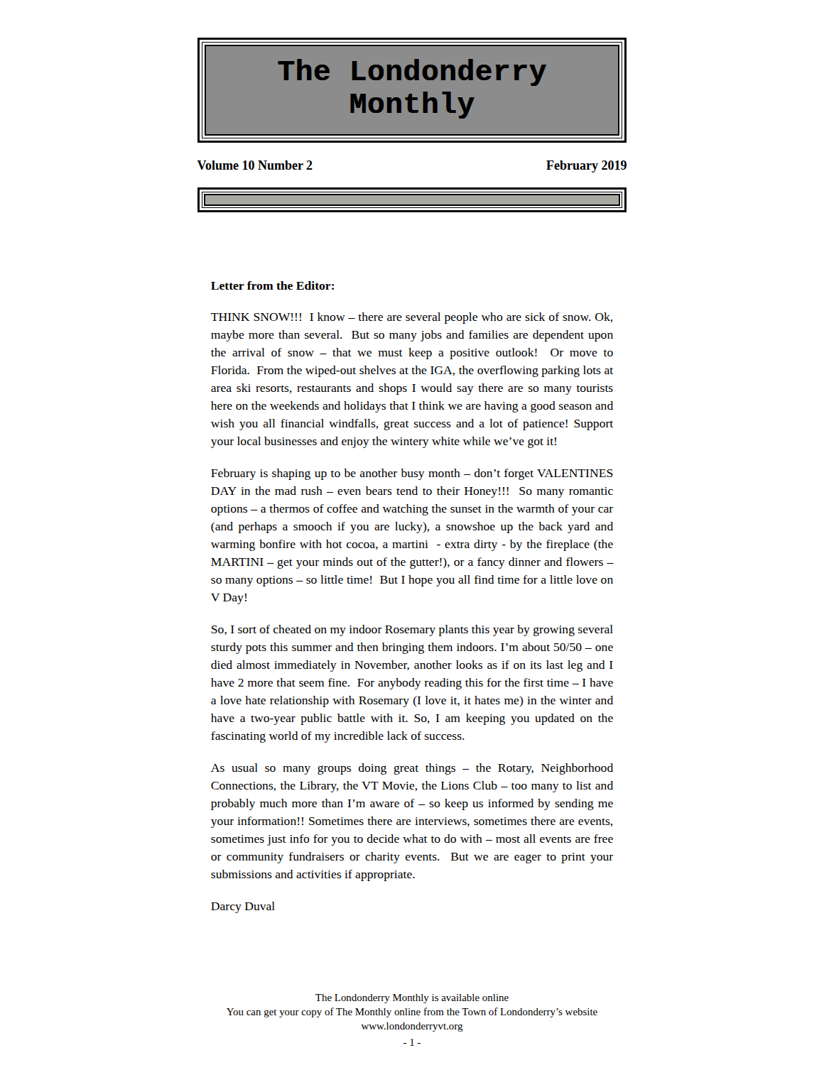The Londonderry Monthly
Volume 10 Number 2 February 2019
Letter from the Editor:
THINK SNOW!!! I know – there are several people who are sick of snow. Ok, maybe more than several. But so many jobs and families are dependent upon the arrival of snow – that we must keep a positive outlook! Or move to Florida. From the wiped-out shelves at the IGA, the overflowing parking lots at area ski resorts, restaurants and shops I would say there are so many tourists here on the weekends and holidays that I think we are having a good season and wish you all financial windfalls, great success and a lot of patience! Support your local businesses and enjoy the wintery white while we’ve got it!
February is shaping up to be another busy month – don’t forget VALENTINES DAY in the mad rush – even bears tend to their Honey!!! So many romantic options – a thermos of coffee and watching the sunset in the warmth of your car (and perhaps a smooch if you are lucky), a snowshoe up the back yard and warming bonfire with hot cocoa, a martini - extra dirty - by the fireplace (the MARTINI – get your minds out of the gutter!), or a fancy dinner and flowers – so many options – so little time! But I hope you all find time for a little love on V Day!
So, I sort of cheated on my indoor Rosemary plants this year by growing several sturdy pots this summer and then bringing them indoors. I’m about 50/50 – one died almost immediately in November, another looks as if on its last leg and I have 2 more that seem fine. For anybody reading this for the first time – I have a love hate relationship with Rosemary (I love it, it hates me) in the winter and have a two-year public battle with it. So, I am keeping you updated on the fascinating world of my incredible lack of success.
As usual so many groups doing great things – the Rotary, Neighborhood Connections, the Library, the VT Movie, the Lions Club – too many to list and probably much more than I’m aware of – so keep us informed by sending me your information!! Sometimes there are interviews, sometimes there are events, sometimes just info for you to decide what to do with – most all events are free or community fundraisers or charity events. But we are eager to print your submissions and activities if appropriate.
Darcy Duval
The Londonderry Monthly is available online
You can get your copy of The Monthly online from the Town of Londonderry’s website
www.londonderryvt.org
- 1 -